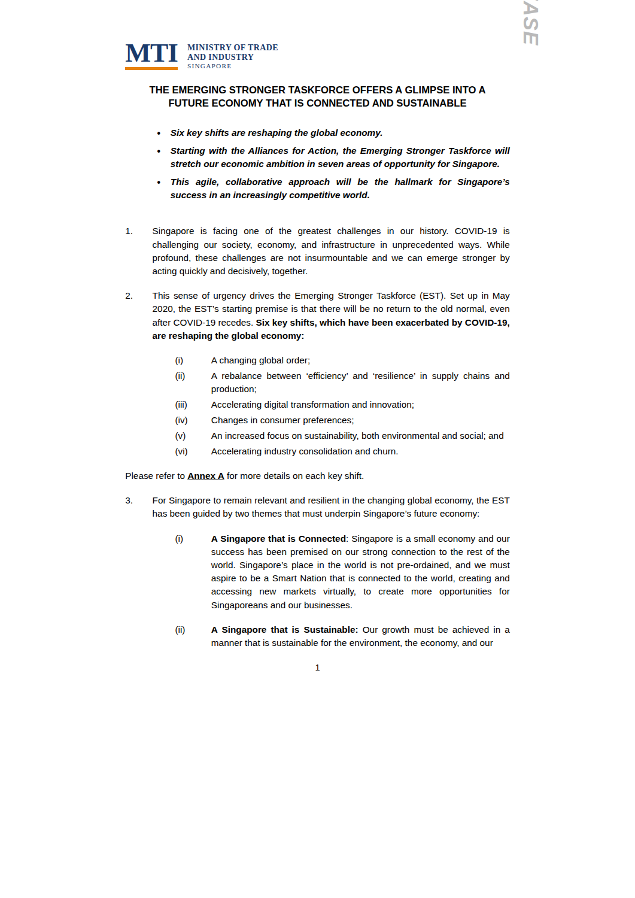PRESS RELEASE
MTI
MINISTRY OF TRADE
AND INDUSTRY
SINGAPORE
The Emerging Stronger Taskforce offers a glimpse into a future economy that is connected and sustainable
Six key shifts are reshaping the global economy.
Starting with the Alliances for Action, the Emerging Stronger Taskforce will stretch our economic ambition in seven areas of opportunity for Singapore.
This agile, collaborative approach will be the hallmark for Singapore’s success in an increasingly competitive world.
1.
Singapore is facing one of the greatest challenges in our history. COVID-19 is challenging our society, economy, and infrastructure in unprecedented ways. While profound, these challenges are not insurmountable and we can emerge stronger by acting quickly and decisively, together.
2.
This sense of urgency drives the Emerging Stronger Taskforce (EST). Set up in May 2020, the EST’s starting premise is that there will be no return to the old normal, even after COVID-19 recedes. Six key shifts, which have been exacerbated by COVID-19, are reshaping the global economy:
(i) A changing global order;
(ii) A rebalance between ‘efficiency’ and ‘resilience’ in supply chains and production;
(iii) Accelerating digital transformation and innovation;
(iv) Changes in consumer preferences;
(v) An increased focus on sustainability, both environmental and social; and
(vi) Accelerating industry consolidation and churn.
Please refer to Annex A for more details on each key shift.
3.
For Singapore to remain relevant and resilient in the changing global economy, the EST has been guided by two themes that must underpin Singapore’s future economy:
(i) A Singapore that is Connected: Singapore is a small economy and our success has been premised on our strong connection to the rest of the world. Singapore’s place in the world is not pre-ordained, and we must aspire to be a Smart Nation that is connected to the world, creating and accessing new markets virtually, to create more opportunities for Singaporeans and our businesses.
(ii) A Singapore that is Sustainable: Our growth must be achieved in a manner that is sustainable for the environment, the economy, and our
1